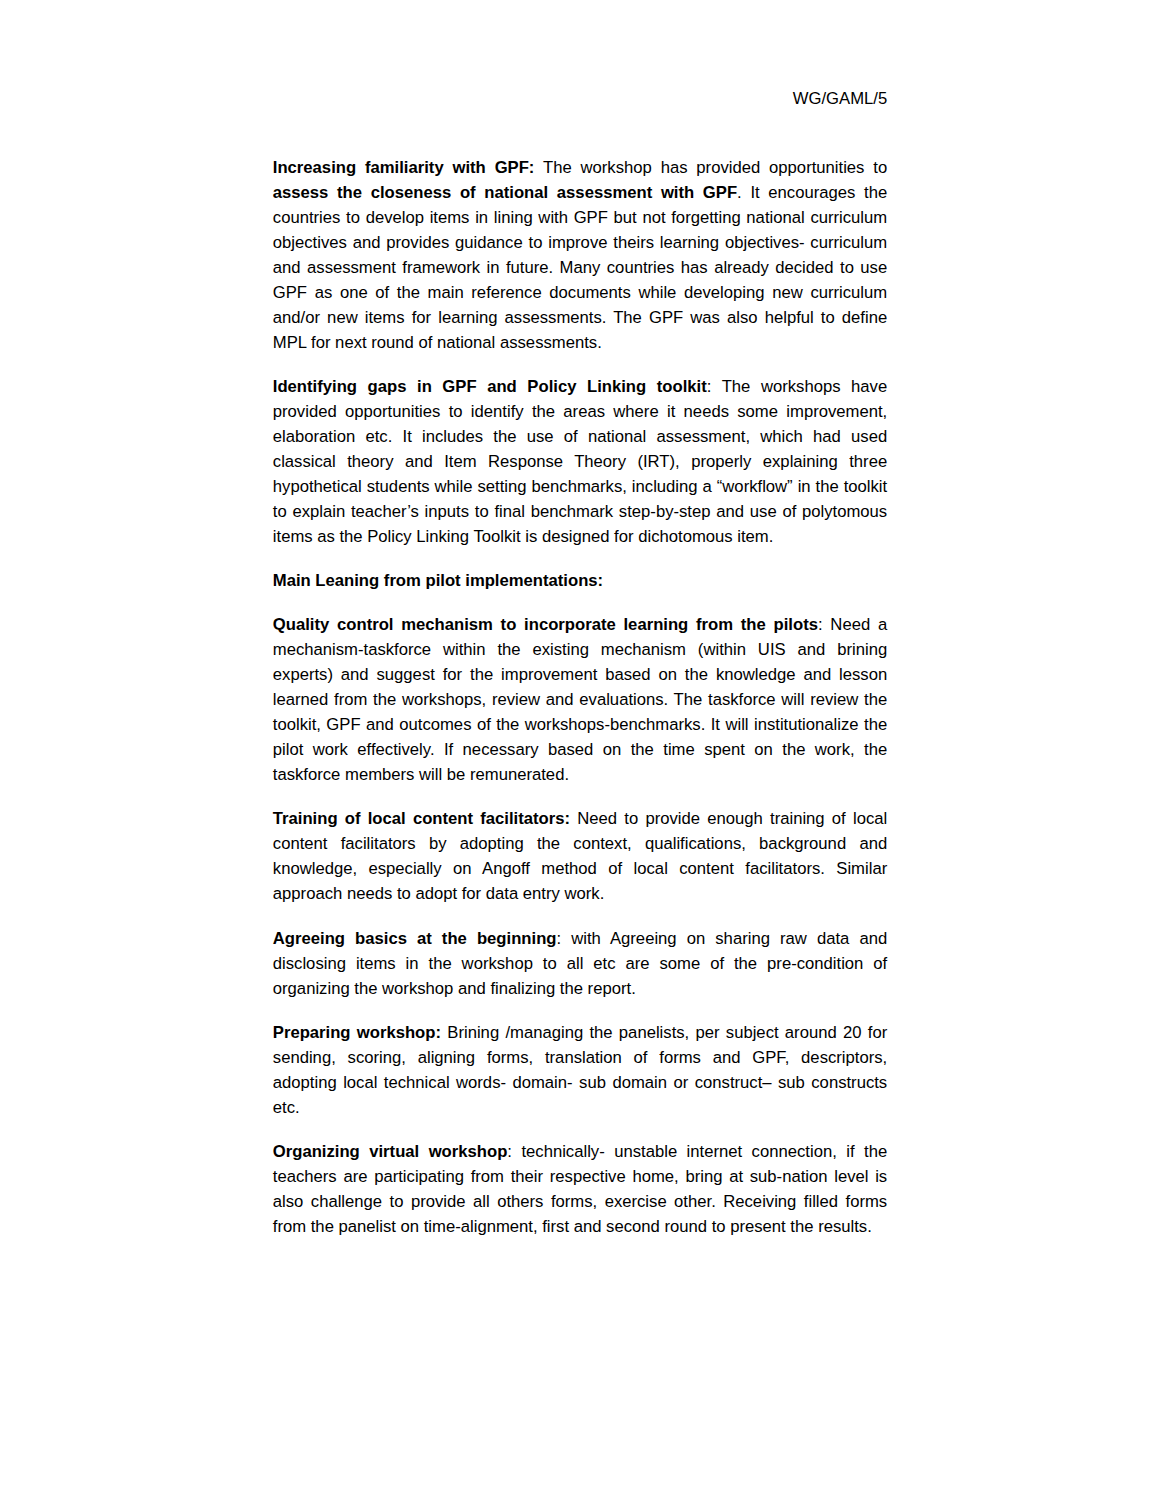WG/GAML/5
Increasing familiarity with GPF: The workshop has provided opportunities to assess the closeness of national assessment with GPF. It encourages the countries to develop items in lining with GPF but not forgetting national curriculum objectives and provides guidance to improve theirs learning objectives- curriculum and assessment framework in future. Many countries has already decided to use GPF as one of the main reference documents while developing new curriculum and/or new items for learning assessments. The GPF was also helpful to define MPL for next round of national assessments.
Identifying gaps in GPF and Policy Linking toolkit: The workshops have provided opportunities to identify the areas where it needs some improvement, elaboration etc. It includes the use of national assessment, which had used classical theory and Item Response Theory (IRT), properly explaining three hypothetical students while setting benchmarks, including a “workflow” in the toolkit to explain teacher’s inputs to final benchmark step-by-step and use of polytomous items as the Policy Linking Toolkit is designed for dichotomous item.
Main Leaning from pilot implementations:
Quality control mechanism to incorporate learning from the pilots: Need a mechanism-taskforce within the existing mechanism (within UIS and brining experts) and suggest for the improvement based on the knowledge and lesson learned from the workshops, review and evaluations. The taskforce will review the toolkit, GPF and outcomes of the workshops-benchmarks. It will institutionalize the pilot work effectively. If necessary based on the time spent on the work, the taskforce members will be remunerated.
Training of local content facilitators: Need to provide enough training of local content facilitators by adopting the context, qualifications, background and knowledge, especially on Angoff method of local content facilitators. Similar approach needs to adopt for data entry work.
Agreeing basics at the beginning: with Agreeing on sharing raw data and disclosing items in the workshop to all etc are some of the pre-condition of organizing the workshop and finalizing the report.
Preparing workshop: Brining /managing the panelists, per subject around 20 for sending, scoring, aligning forms, translation of forms and GPF, descriptors, adopting local technical words- domain- sub domain or construct– sub constructs etc.
Organizing virtual workshop: technically- unstable internet connection, if the teachers are participating from their respective home, bring at sub-nation level is also challenge to provide all others forms, exercise other. Receiving filled forms from the panelist on time-alignment, first and second round to present the results.